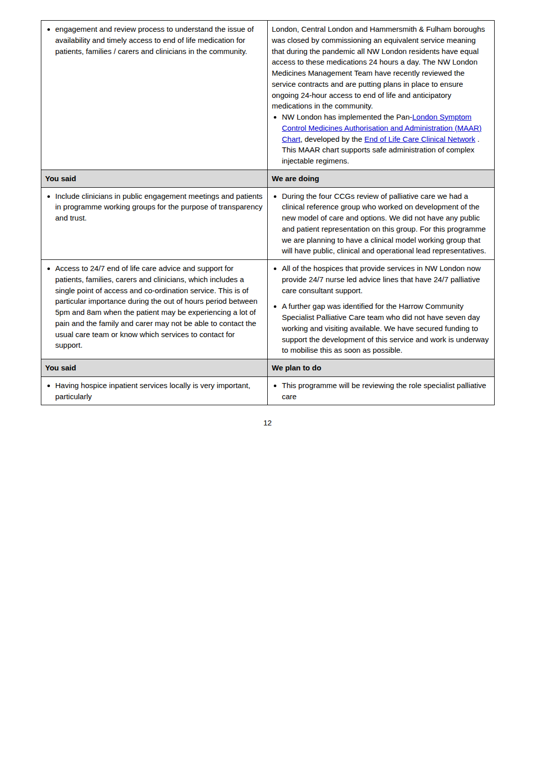| engagement and review process to understand the issue of availability and timely access to end of life medication for patients, families / carers and clinicians in the community. | London, Central London and Hammersmith & Fulham boroughs was closed by commissioning an equivalent service meaning that during the pandemic all NW London residents have equal access to these medications 24 hours a day. The NW London Medicines Management Team have recently reviewed the service contracts and are putting plans in place to ensure ongoing 24-hour access to end of life and anticipatory medications in the community. NW London has implemented the Pan- London Symptom Control Medicines Authorisation and Administration (MAAR) Chart , developed by the End of Life Care Clinical Network . This MAAR chart supports safe administration of complex injectable regimens. |
| You said | We are doing |
| Include clinicians in public engagement meetings and patients in programme working groups for the purpose of transparency and trust. | During the four CCGs review of palliative care we had a clinical reference group who worked on development of the new model of care and options. We did not have any public and patient representation on this group. For this programme we are planning to have a clinical model working group that will have public, clinical and operational lead representatives. |
| Access to 24/7 end of life care advice and support for patients, families, carers and clinicians, which includes a single point of access and co-ordination service. This is of particular importance during the out of hours period between 5pm and 8am when the patient may be experiencing a lot of pain and the family and carer may not be able to contact the usual care team or know which services to contact for support. | All of the hospices that provide services in NW London now provide 24/7 nurse led advice lines that have 24/7 palliative care consultant support. A further gap was identified for the Harrow Community Specialist Palliative Care team who did not have seven day working and visiting available. We have secured funding to support the development of this service and work is underway to mobilise this as soon as possible. |
| You said | We plan to do |
| Having hospice inpatient services locally is very important, particularly | This programme will be reviewing the role specialist palliative care |
12